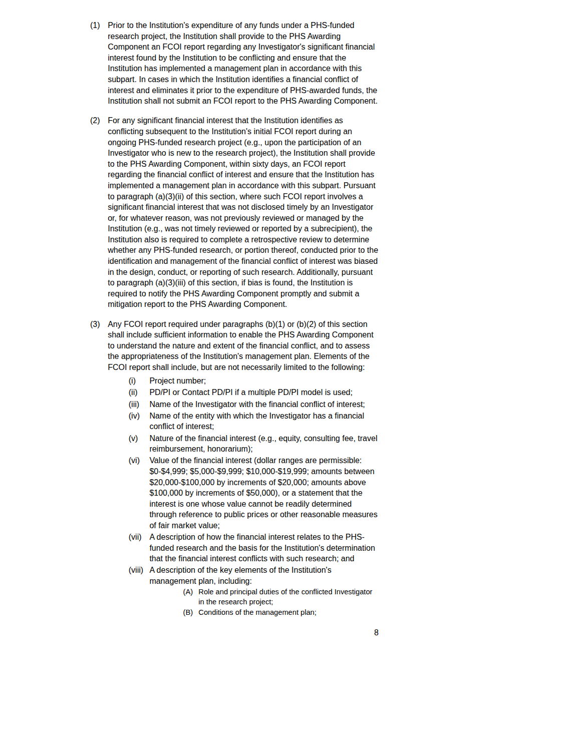(1) Prior to the Institution's expenditure of any funds under a PHS-funded research project, the Institution shall provide to the PHS Awarding Component an FCOI report regarding any Investigator's significant financial interest found by the Institution to be conflicting and ensure that the Institution has implemented a management plan in accordance with this subpart. In cases in which the Institution identifies a financial conflict of interest and eliminates it prior to the expenditure of PHS-awarded funds, the Institution shall not submit an FCOI report to the PHS Awarding Component.
(2) For any significant financial interest that the Institution identifies as conflicting subsequent to the Institution's initial FCOI report during an ongoing PHS-funded research project (e.g., upon the participation of an Investigator who is new to the research project), the Institution shall provide to the PHS Awarding Component, within sixty days, an FCOI report regarding the financial conflict of interest and ensure that the Institution has implemented a management plan in accordance with this subpart. Pursuant to paragraph (a)(3)(ii) of this section, where such FCOI report involves a significant financial interest that was not disclosed timely by an Investigator or, for whatever reason, was not previously reviewed or managed by the Institution (e.g., was not timely reviewed or reported by a subrecipient), the Institution also is required to complete a retrospective review to determine whether any PHS-funded research, or portion thereof, conducted prior to the identification and management of the financial conflict of interest was biased in the design, conduct, or reporting of such research. Additionally, pursuant to paragraph (a)(3)(iii) of this section, if bias is found, the Institution is required to notify the PHS Awarding Component promptly and submit a mitigation report to the PHS Awarding Component.
(3) Any FCOI report required under paragraphs (b)(1) or (b)(2) of this section shall include sufficient information to enable the PHS Awarding Component to understand the nature and extent of the financial conflict, and to assess the appropriateness of the Institution's management plan. Elements of the FCOI report shall include, but are not necessarily limited to the following:
(i) Project number;
(ii) PD/PI or Contact PD/PI if a multiple PD/PI model is used;
(iii) Name of the Investigator with the financial conflict of interest;
(iv) Name of the entity with which the Investigator has a financial conflict of interest;
(v) Nature of the financial interest (e.g., equity, consulting fee, travel reimbursement, honorarium);
(vi) Value of the financial interest (dollar ranges are permissible: $0-$4,999; $5,000-$9,999; $10,000-$19,999; amounts between $20,000-$100,000 by increments of $20,000; amounts above $100,000 by increments of $50,000), or a statement that the interest is one whose value cannot be readily determined through reference to public prices or other reasonable measures of fair market value;
(vii) A description of how the financial interest relates to the PHS-funded research and the basis for the Institution's determination that the financial interest conflicts with such research; and
(viii) A description of the key elements of the Institution's management plan, including:
(A) Role and principal duties of the conflicted Investigator in the research project;
(B) Conditions of the management plan;
8